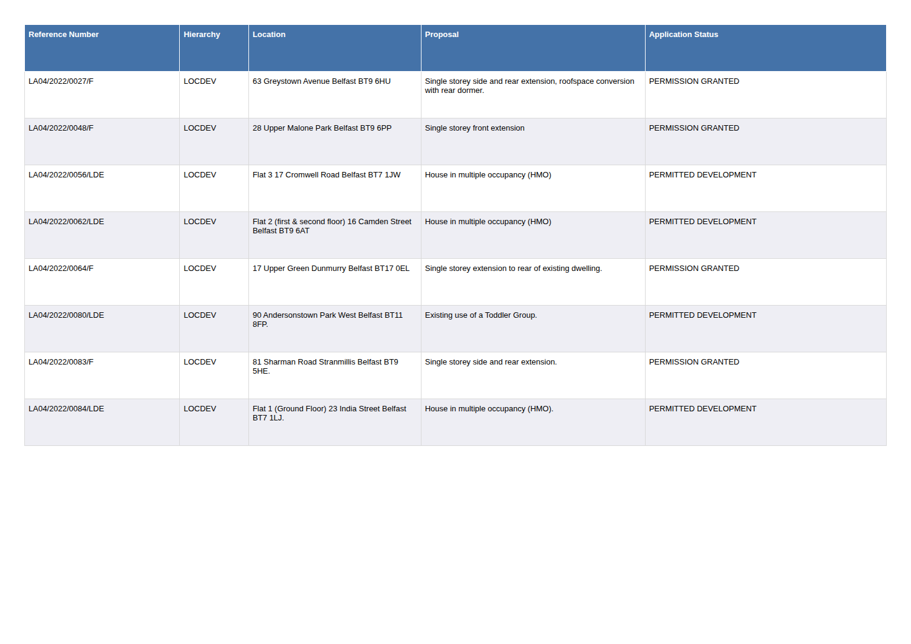| Reference Number | Hierarchy | Location | Proposal | Application Status |
| --- | --- | --- | --- | --- |
| LA04/2022/0027/F | LOCDEV | 63 Greystown Avenue Belfast BT9 6HU | Single storey side and rear extension, roofspace conversion with rear dormer. | PERMISSION GRANTED |
| LA04/2022/0048/F | LOCDEV | 28 Upper Malone Park Belfast BT9 6PP | Single storey front extension | PERMISSION GRANTED |
| LA04/2022/0056/LDE | LOCDEV | Flat 3 17 Cromwell Road Belfast BT7 1JW | House in multiple occupancy (HMO) | PERMITTED DEVELOPMENT |
| LA04/2022/0062/LDE | LOCDEV | Flat 2 (first & second floor) 16 Camden Street Belfast BT9 6AT | House in multiple occupancy (HMO) | PERMITTED DEVELOPMENT |
| LA04/2022/0064/F | LOCDEV | 17 Upper Green Dunmurry Belfast BT17 0EL | Single storey extension to rear of existing dwelling. | PERMISSION GRANTED |
| LA04/2022/0080/LDE | LOCDEV | 90 Andersonstown Park West Belfast BT11 8FP. | Existing use of a Toddler Group. | PERMITTED DEVELOPMENT |
| LA04/2022/0083/F | LOCDEV | 81 Sharman Road Stranmillis Belfast BT9 5HE. | Single storey side and rear extension. | PERMISSION GRANTED |
| LA04/2022/0084/LDE | LOCDEV | Flat 1 (Ground Floor) 23 India Street Belfast BT7 1LJ. | House in multiple occupancy (HMO). | PERMITTED DEVELOPMENT |